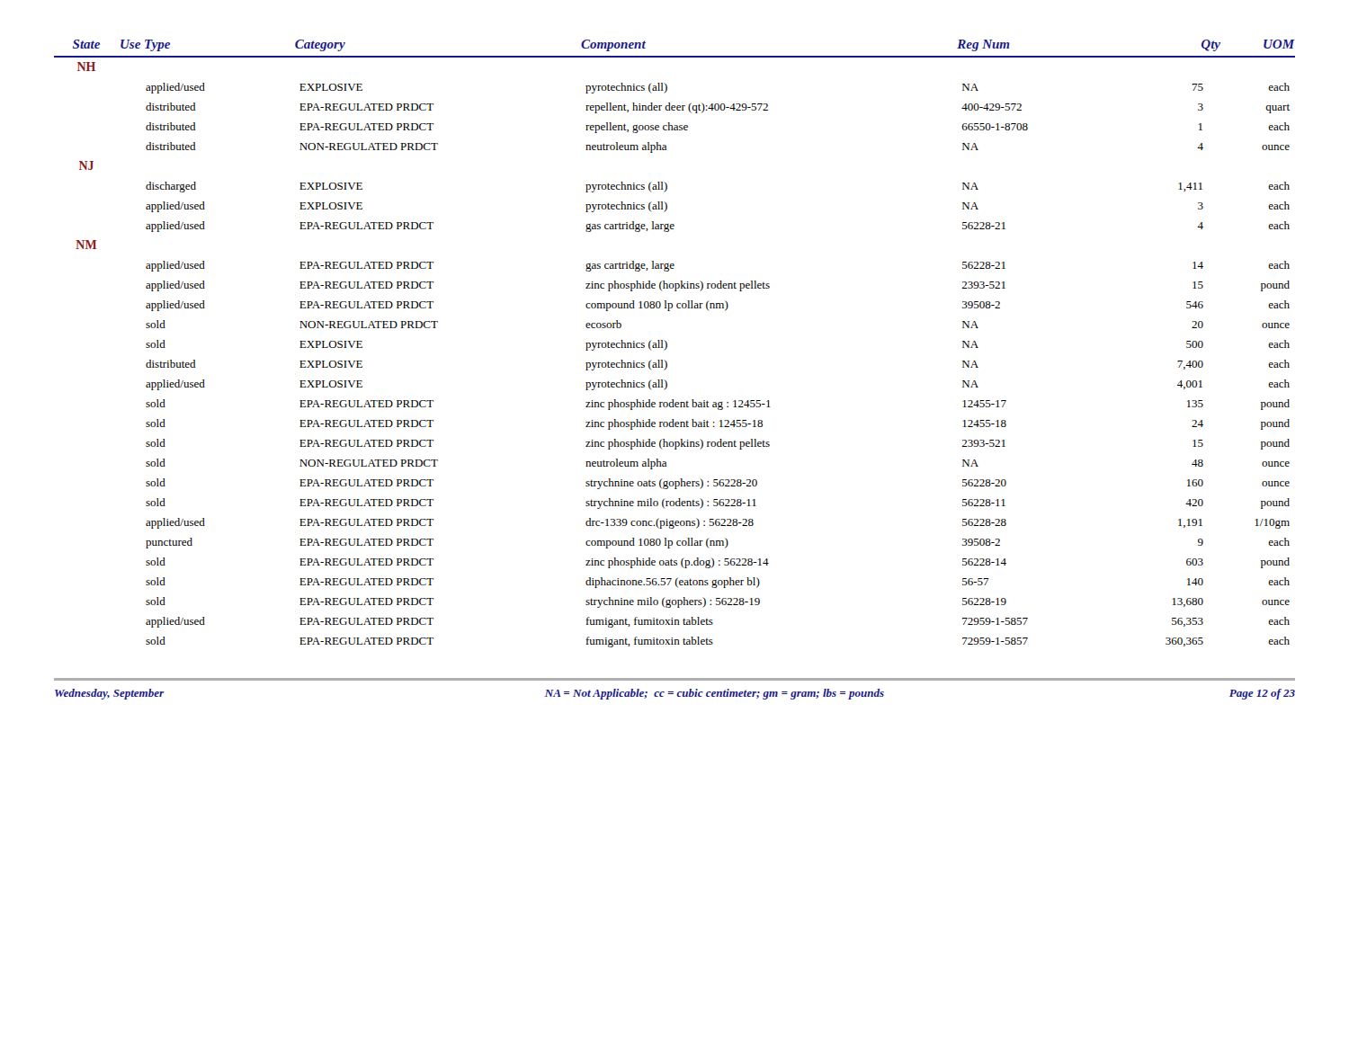| State | Use Type | Category | Component | Reg Num | Qty | UOM |
| --- | --- | --- | --- | --- | --- | --- |
| NH | |
| | applied/used | EXPLOSIVE | pyrotechnics (all) | NA | 75 | each |
| | distributed | EPA-REGULATED PRDCT | repellent, hinder deer (qt):400-429-572 | 400-429-572 | 3 | quart |
| | distributed | EPA-REGULATED PRDCT | repellent, goose chase | 66550-1-8708 | 1 | each |
| | distributed | NON-REGULATED PRDCT | neutroleum alpha | NA | 4 | ounce |
| NJ | |
| | discharged | EXPLOSIVE | pyrotechnics (all) | NA | 1,411 | each |
| | applied/used | EXPLOSIVE | pyrotechnics (all) | NA | 3 | each |
| | applied/used | EPA-REGULATED PRDCT | gas cartridge, large | 56228-21 | 4 | each |
| NM | |
| | applied/used | EPA-REGULATED PRDCT | gas cartridge, large | 56228-21 | 14 | each |
| | applied/used | EPA-REGULATED PRDCT | zinc phosphide (hopkins) rodent pellets | 2393-521 | 15 | pound |
| | applied/used | EPA-REGULATED PRDCT | compound 1080 lp collar (nm) | 39508-2 | 546 | each |
| | sold | NON-REGULATED PRDCT | ecosorb | NA | 20 | ounce |
| | sold | EXPLOSIVE | pyrotechnics (all) | NA | 500 | each |
| | distributed | EXPLOSIVE | pyrotechnics (all) | NA | 7,400 | each |
| | applied/used | EXPLOSIVE | pyrotechnics (all) | NA | 4,001 | each |
| | sold | EPA-REGULATED PRDCT | zinc phosphide rodent bait ag : 12455-1 | 12455-17 | 135 | pound |
| | sold | EPA-REGULATED PRDCT | zinc phosphide rodent bait : 12455-18 | 12455-18 | 24 | pound |
| | sold | EPA-REGULATED PRDCT | zinc phosphide (hopkins) rodent pellets | 2393-521 | 15 | pound |
| | sold | NON-REGULATED PRDCT | neutroleum alpha | NA | 48 | ounce |
| | sold | EPA-REGULATED PRDCT | strychnine oats (gophers) : 56228-20 | 56228-20 | 160 | ounce |
| | sold | EPA-REGULATED PRDCT | strychnine milo (rodents) : 56228-11 | 56228-11 | 420 | pound |
| | applied/used | EPA-REGULATED PRDCT | drc-1339 conc.(pigeons) : 56228-28 | 56228-28 | 1,191 | 1/10gm |
| | punctured | EPA-REGULATED PRDCT | compound 1080 lp collar (nm) | 39508-2 | 9 | each |
| | sold | EPA-REGULATED PRDCT | zinc phosphide oats (p.dog) : 56228-14 | 56228-14 | 603 | pound |
| | sold | EPA-REGULATED PRDCT | diphacinone.56.57 (eatons gopher bl) | 56-57 | 140 | each |
| | sold | EPA-REGULATED PRDCT | strychnine milo (gophers) : 56228-19 | 56228-19 | 13,680 | ounce |
| | applied/used | EPA-REGULATED PRDCT | fumigant, fumitoxin tablets | 72959-1-5857 | 56,353 | each |
| | sold | EPA-REGULATED PRDCT | fumigant, fumitoxin tablets | 72959-1-5857 | 360,365 | each |
Wednesday, September
NA = Not Applicable; cc = cubic centimeter; gm = gram; lbs = pounds
Page 12 of 23